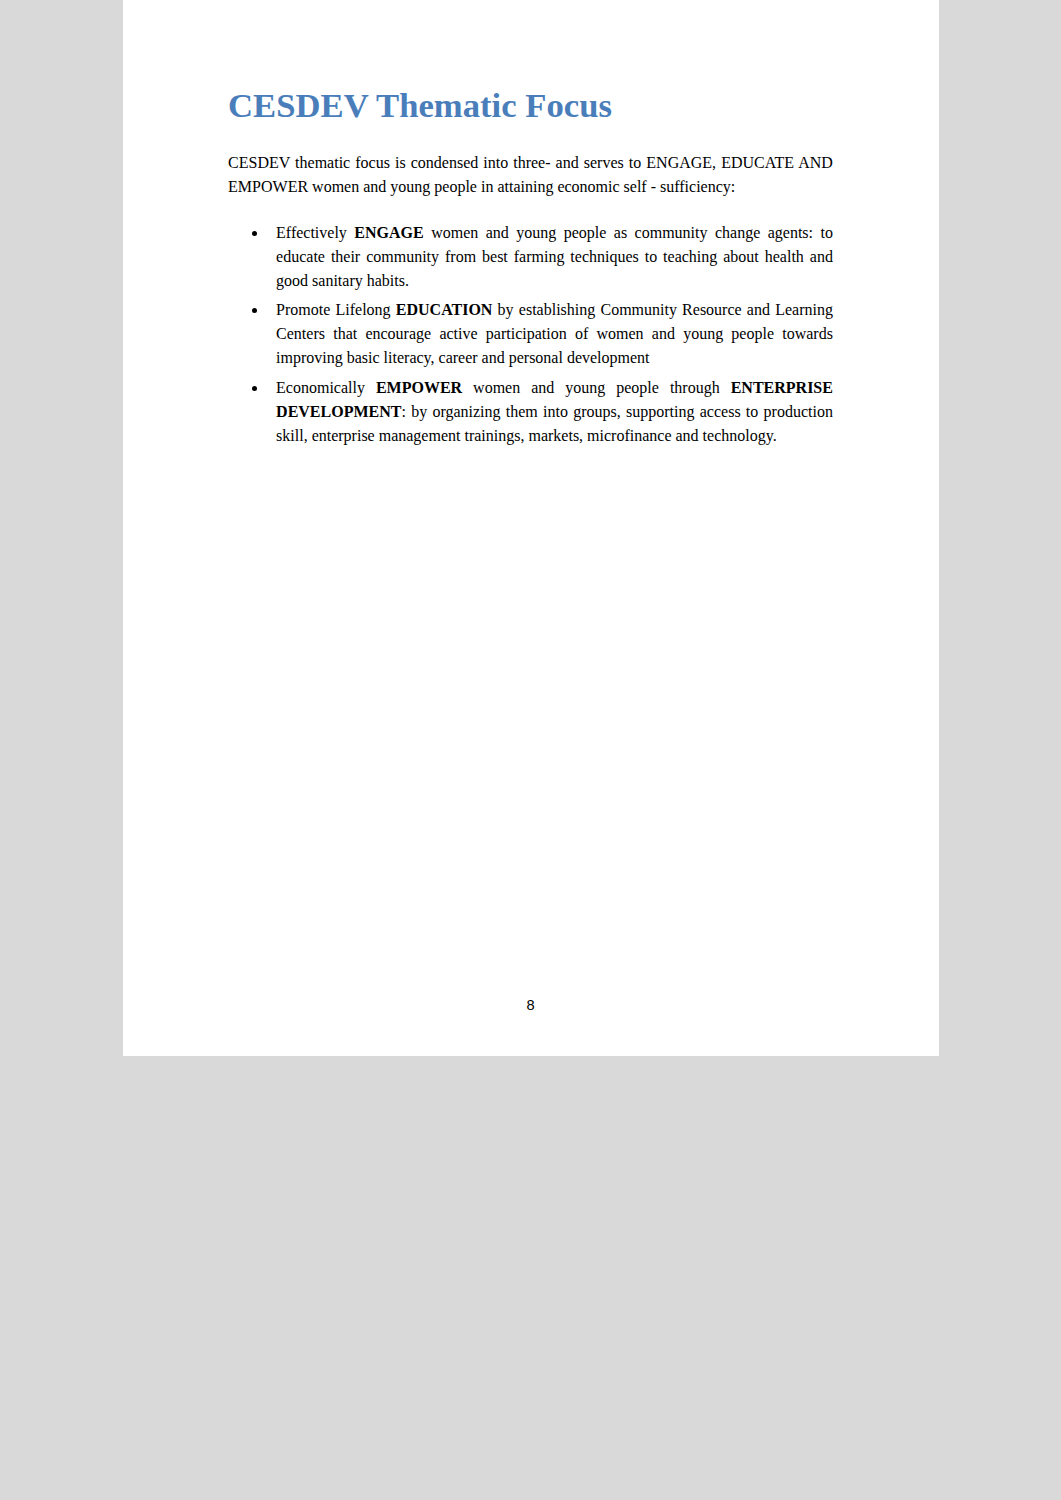CESDEV Thematic Focus
CESDEV thematic focus is condensed into three- and serves to ENGAGE, EDUCATE AND EMPOWER women and young people in attaining economic self - sufficiency:
Effectively ENGAGE women and young people as community change agents: to educate their community from best farming techniques to teaching about health and good sanitary habits.
Promote Lifelong EDUCATION by establishing Community Resource and Learning Centers that encourage active participation of women and young people towards improving basic literacy, career and personal development
Economically EMPOWER women and young people through ENTERPRISE DEVELOPMENT: by organizing them into groups, supporting access to production skill, enterprise management trainings, markets, microfinance and technology.
8